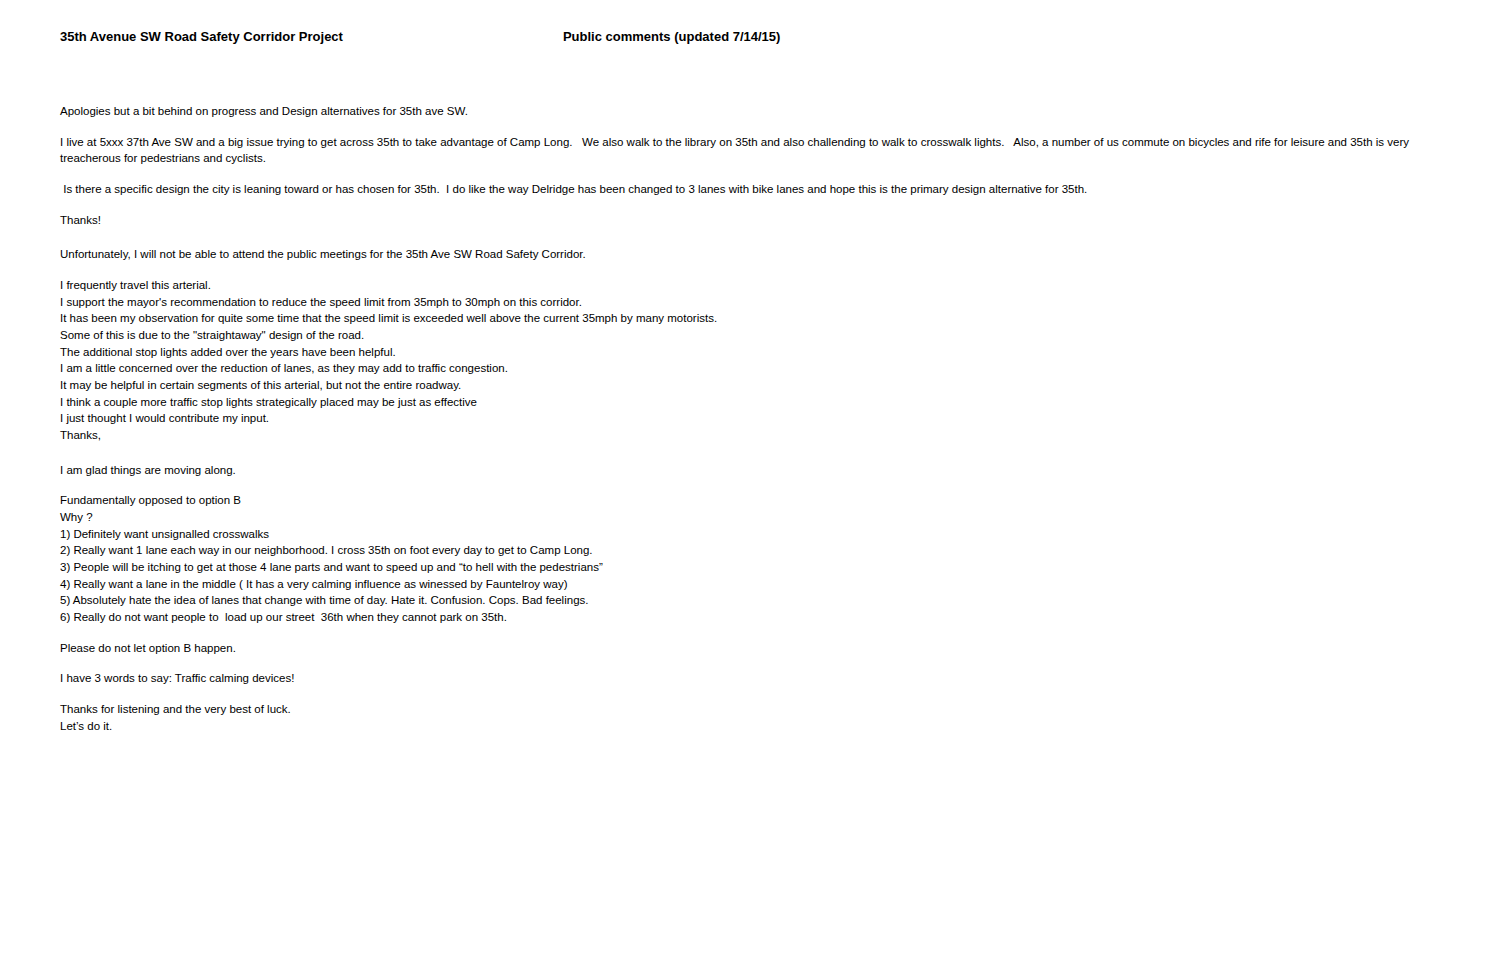35th Avenue SW Road Safety Corridor Project Public comments (updated 7/14/15)
Apologies but a bit behind on progress and Design alternatives for 35th ave SW.
I live at 5xxx 37th Ave SW and a big issue trying to get across 35th to take advantage of Camp Long. We also walk to the library on 35th and also challending to walk to crosswalk lights. Also, a number of us commute on bicycles and rife for leisure and 35th is very treacherous for pedestrians and cyclists.
Is there a specific design the city is leaning toward or has chosen for 35th. I do like the way Delridge has been changed to 3 lanes with bike lanes and hope this is the primary design alternative for 35th.
Thanks!
Unfortunately, I will not be able to attend the public meetings for the 35th Ave SW Road Safety Corridor.
I frequently travel this arterial.
I support the mayor's recommendation to reduce the speed limit from 35mph to 30mph on this corridor.
It has been my observation for quite some time that the speed limit is exceeded well above the current 35mph by many motorists.
Some of this is due to the "straightaway" design of the road.
The additional stop lights added over the years have been helpful.
I am a little concerned over the reduction of lanes, as they may add to traffic congestion.
It may be helpful in certain segments of this arterial, but not the entire roadway.
I think a couple more traffic stop lights strategically placed may be just as effective
I just thought I would contribute my input.
Thanks,
I am glad things are moving along.
Fundamentally opposed to option B
Why ?
1) Definitely want unsignalled crosswalks
2) Really want 1 lane each way in our neighborhood. I cross 35th on foot every day to get to Camp Long.
3) People will be itching to get at those 4 lane parts and want to speed up and “to hell with the pedestrians”
4) Really want a lane in the middle ( It has a very calming influence as winessed by Fauntelroy way)
5) Absolutely hate the idea of lanes that change with time of day. Hate it. Confusion. Cops. Bad feelings.
6) Really do not want people to load up our street 36th when they cannot park on 35th.
Please do not let option B happen.
I have 3 words to say: Traffic calming devices!
Thanks for listening and the very best of luck.
Let’s do it.